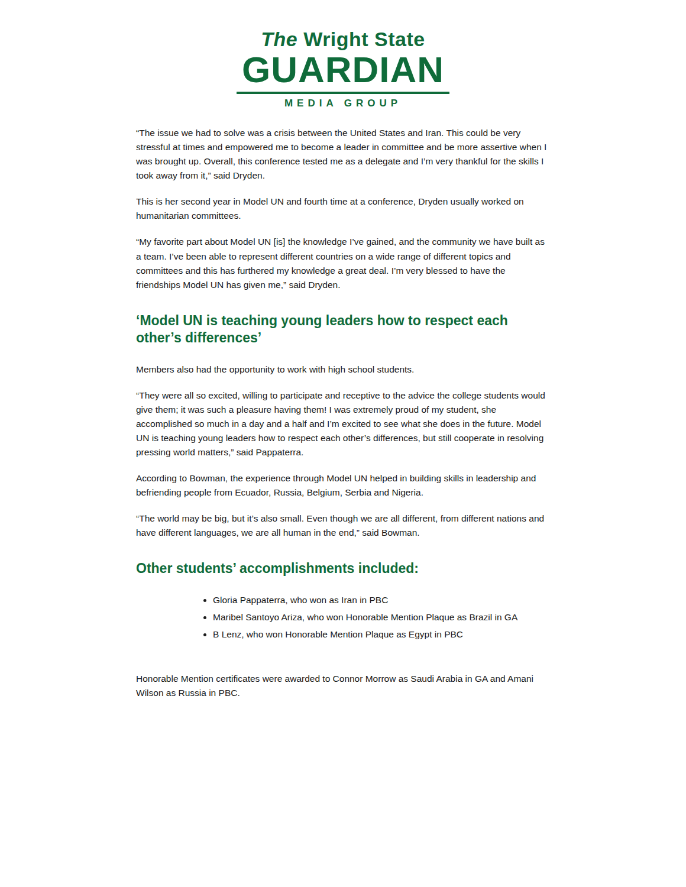The Wright State
GUARDIAN
MEDIA GROUP
“The issue we had to solve was a crisis between the United States and Iran. This could be very stressful at times and empowered me to become a leader in committee and be more assertive when I was brought up. Overall, this conference tested me as a delegate and I’m very thankful for the skills I took away from it,” said Dryden.
This is her second year in Model UN and fourth time at a conference, Dryden usually worked on humanitarian committees.
“My favorite part about Model UN [is] the knowledge I’ve gained, and the community we have built as a team. I’ve been able to represent different countries on a wide range of different topics and committees and this has furthered my knowledge a great deal. I’m very blessed to have the friendships Model UN has given me,” said Dryden.
‘Model UN is teaching young leaders how to respect each other’s differences’
Members also had the opportunity to work with high school students.
“They were all so excited, willing to participate and receptive to the advice the college students would give them; it was such a pleasure having them! I was extremely proud of my student, she accomplished so much in a day and a half and I’m excited to see what she does in the future. Model UN is teaching young leaders how to respect each other’s differences, but still cooperate in resolving pressing world matters,” said Pappaterra.
According to Bowman, the experience through Model UN helped in building skills in leadership and befriending people from Ecuador, Russia, Belgium, Serbia and Nigeria.
“The world may be big, but it’s also small. Even though we are all different, from different nations and have different languages, we are all human in the end,” said Bowman.
Other students’ accomplishments included:
Gloria Pappaterra, who won as Iran in PBC
Maribel Santoyo Ariza, who won Honorable Mention Plaque as Brazil in GA
B Lenz, who won Honorable Mention Plaque as Egypt in PBC
Honorable Mention certificates were awarded to Connor Morrow as Saudi Arabia in GA and Amani Wilson as Russia in PBC.